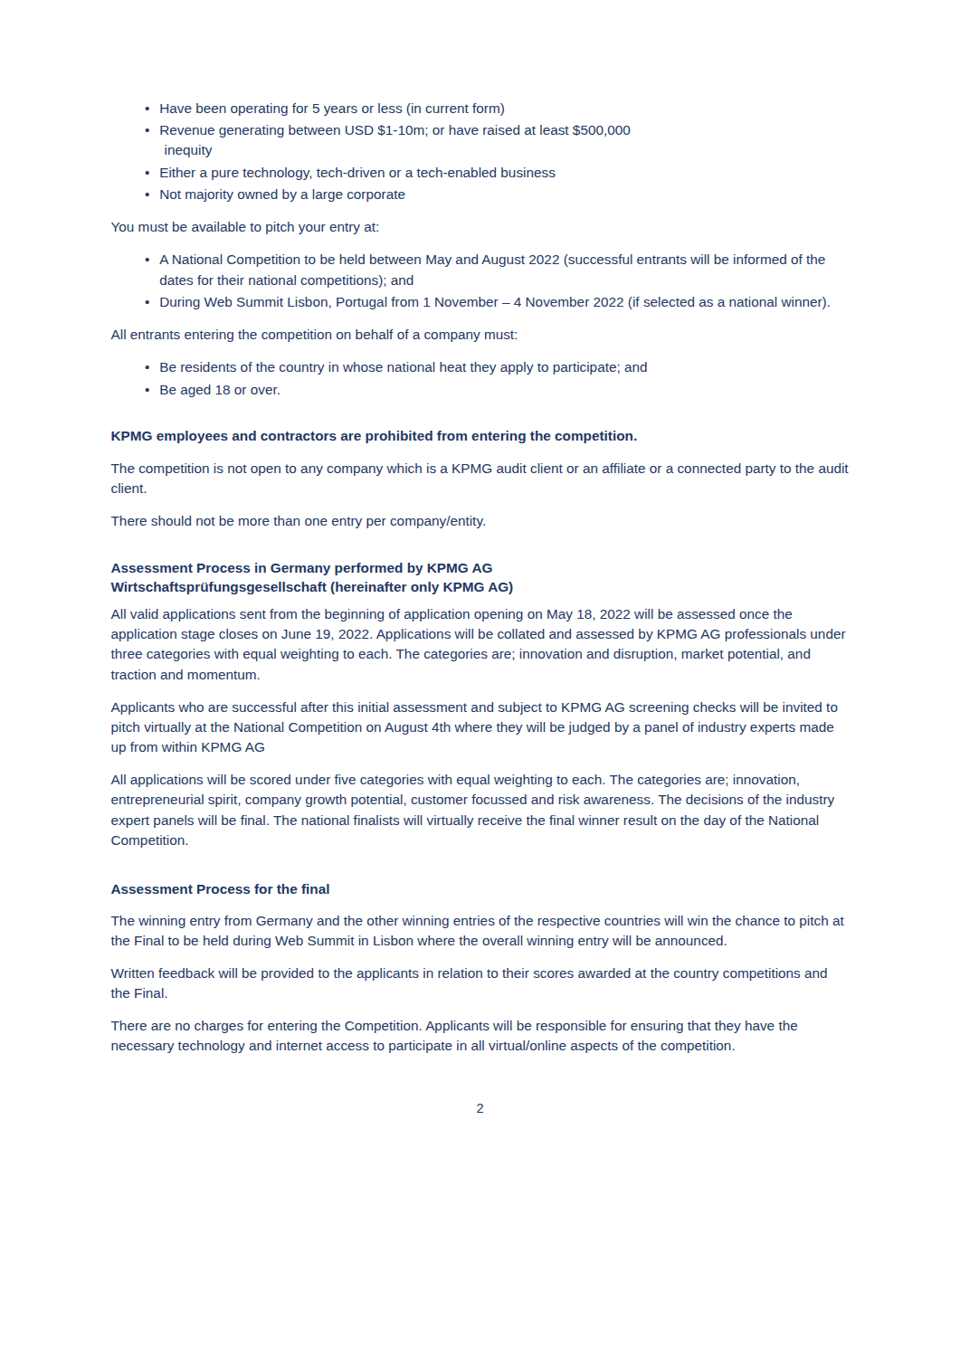Have been operating for 5 years or less (in current form)
Revenue generating between USD $1-10m; or have raised at least $500,000
inequity
Either a pure technology, tech-driven or a tech-enabled business
Not majority owned by a large corporate
You must be available to pitch your entry at:
A National Competition to be held between May and August 2022 (successful entrants will be informed of the dates for their national competitions); and
During Web Summit Lisbon, Portugal from 1 November – 4 November 2022 (if selected as a national winner).
All entrants entering the competition on behalf of a company must:
Be residents of the country in whose national heat they apply to participate; and
Be aged 18 or over.
KPMG employees and contractors are prohibited from entering the competition.
The competition is not open to any company which is a KPMG audit client or an affiliate or a connected party to the audit client.
There should not be more than one entry per company/entity.
Assessment Process in Germany performed by KPMG AG
Wirtschaftsprüfungsgesellschaft (hereinafter only KPMG AG)
All valid applications sent from the beginning of application opening on May 18, 2022 will be assessed once the application stage closes on June 19, 2022. Applications will be collated and assessed by KPMG AG professionals under three categories with equal weighting to each. The categories are; innovation and disruption, market potential, and traction and momentum.
Applicants who are successful after this initial assessment and subject to KPMG AG screening checks will be invited to pitch virtually at the National Competition on August 4th where they will be judged by a panel of industry experts made up from within KPMG AG
All applications will be scored under five categories with equal weighting to each. The categories are; innovation, entrepreneurial spirit, company growth potential, customer focussed and risk awareness. The decisions of the industry expert panels will be final. The national finalists will virtually receive the final winner result on the day of the National Competition.
Assessment Process for the final
The winning entry from Germany and the other winning entries of the respective countries will win the chance to pitch at the Final to be held during Web Summit in Lisbon where the overall winning entry will be announced.
Written feedback will be provided to the applicants in relation to their scores awarded at the country competitions and the Final.
There are no charges for entering the Competition. Applicants will be responsible for ensuring that they have the necessary technology and internet access to participate in all virtual/online aspects of the competition.
2